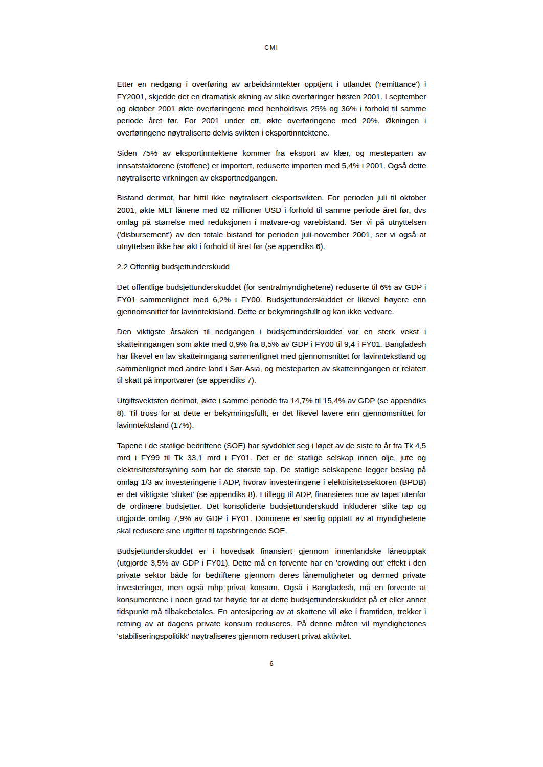CMI
Etter en nedgang i overføring av arbeidsinntekter opptjent i utlandet ('remittance') i FY2001, skjedde det en dramatisk økning av slike overføringer høsten 2001. I september og oktober 2001 økte overføringene med henholdsvis 25% og 36% i forhold til samme periode året før. For 2001 under ett, økte overføringene med 20%. Økningen i overføringene nøytraliserte delvis svikten i eksportinntektene.
Siden 75% av eksportinntektene kommer fra eksport av klær, og mesteparten av innsatsfaktorene (stoffene) er importert, reduserte importen med 5,4% i 2001. Også dette nøytraliserte virkningen av eksportnedgangen.
Bistand derimot, har hittil ikke nøytralisert eksportsvikten. For perioden juli til oktober 2001, økte MLT lånene med 82 millioner USD i forhold til samme periode året før, dvs omlag på størrelse med reduksjonen i matvare-og varebistand. Ser vi på utnyttelsen ('disbursement') av den totale bistand for perioden juli-november 2001, ser vi også at utnyttelsen ikke har økt i forhold til året før (se appendiks 6).
2.2 Offentlig budsjettunderskudd
Det offentlige budsjettunderskuddet (for sentralmyndighetene) reduserte til 6% av GDP i FY01 sammenlignet med 6,2% i FY00. Budsjettunderskuddet er likevel høyere enn gjennomsnittet for lavinntektsland. Dette er bekymringsfullt og kan ikke vedvare.
Den viktigste årsaken til nedgangen i budsjettunderskuddet var en sterk vekst i skatteinngangen som økte med 0,9% fra 8,5% av GDP i FY00 til 9,4 i FY01. Bangladesh har likevel en lav skatteinngang sammenlignet med gjennomsnittet for lavinntekstland og sammenlignet med andre land i Sør-Asia, og mesteparten av skatteinngangen er relatert til skatt på importvarer (se appendiks 7).
Utgiftsvektsten derimot, økte i samme periode fra 14,7% til 15,4% av GDP (se appendiks 8). Til tross for at dette er bekymringsfullt, er det likevel lavere enn gjennomsnittet for lavinntektsland (17%).
Tapene i de statlige bedriftene (SOE) har syvdoblet seg i løpet av de siste to år fra Tk 4,5 mrd i FY99 til Tk 33,1 mrd i FY01. Det er de statlige selskap innen olje, jute og elektrisitetsforsyning som har de største tap. De statlige selskapene legger beslag på omlag 1/3 av investeringene i ADP, hvorav investeringene i elektrisitetssektoren (BPDB) er det viktigste 'sluket' (se appendiks 8). I tillegg til ADP, finansieres noe av tapet utenfor de ordinære budsjetter. Det konsoliderte budsjettunderskudd inkluderer slike tap og utgjorde omlag 7,9% av GDP i FY01. Donorene er særlig opptatt av at myndighetene skal redusere sine utgifter til tapsbringende SOE.
Budsjettunderskuddet er i hovedsak finansiert gjennom innenlandske låneopptak (utgjorde 3,5% av GDP i FY01). Dette må en forvente har en 'crowding out' effekt i den private sektor både for bedriftene gjennom deres lånemuligheter og dermed private investeringer, men også mhp privat konsum. Også i Bangladesh, må en forvente at konsumentene i noen grad tar høyde for at dette budsjettunderskuddet på et eller annet tidspunkt må tilbakebetales. En antesipering av at skattene vil øke i framtiden, trekker i retning av at dagens private konsum reduseres. På denne måten vil myndighetenes 'stabiliseringspolitikk' nøytraliseres gjennom redusert privat aktivitet.
6